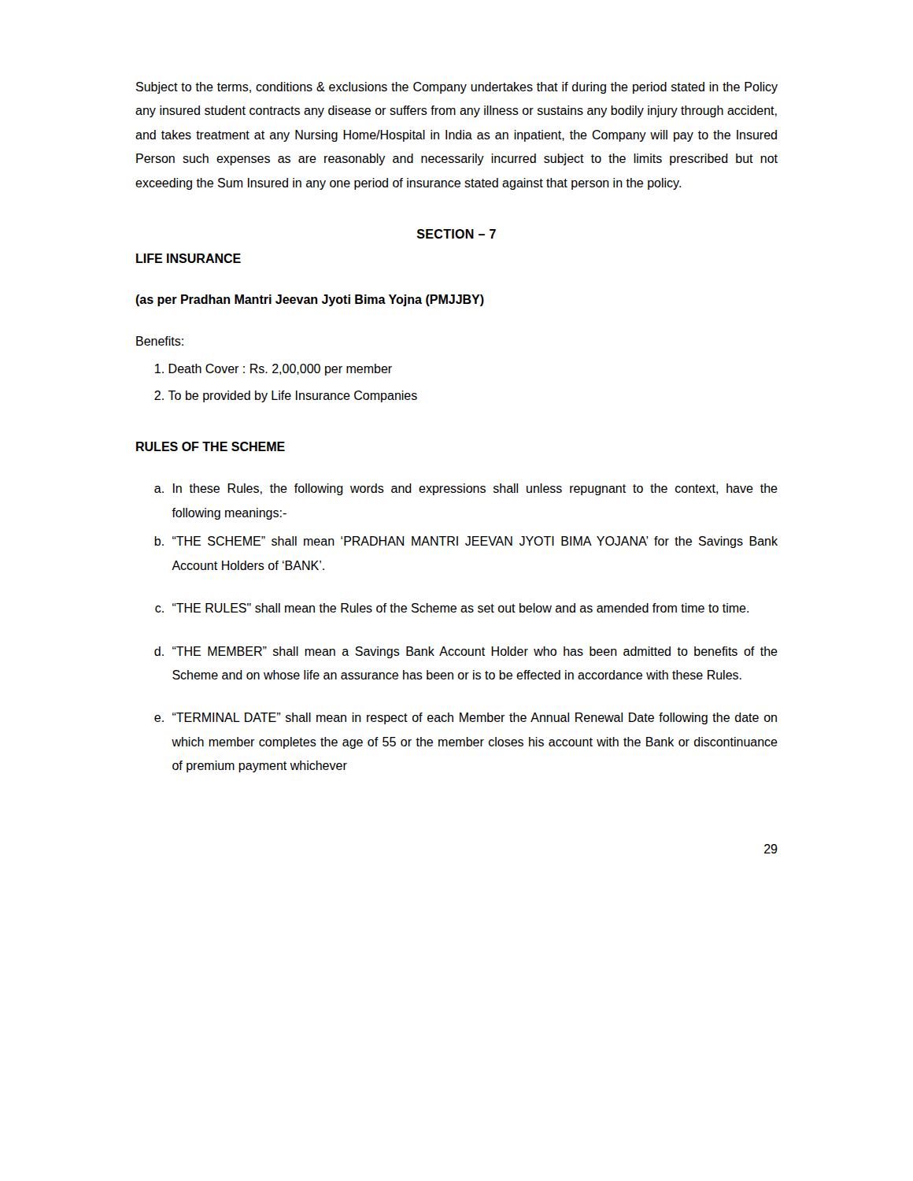Subject to the terms, conditions & exclusions the Company undertakes that if during the period stated in the Policy any insured student contracts any disease or suffers from any illness or sustains any bodily injury through accident, and takes treatment at any Nursing Home/Hospital in India as an inpatient, the Company will pay to the Insured Person such expenses as are reasonably and necessarily incurred subject to the limits prescribed but not exceeding the Sum Insured in any one period of insurance stated against that person in the policy.
SECTION – 7
LIFE INSURANCE
(as per Pradhan Mantri Jeevan Jyoti Bima Yojna (PMJJBY)
Benefits:
Death Cover : Rs. 2,00,000 per member
To be provided by Life Insurance Companies
RULES OF THE SCHEME
In these Rules, the following words and expressions shall unless repugnant to the context, have the following meanings:-
“THE SCHEME” shall mean ‘PRADHAN MANTRI JEEVAN JYOTI BIMA YOJANA’ for the Savings Bank Account Holders of ‘BANK’.
“THE RULES" shall mean the Rules of the Scheme as set out below and as amended from time to time.
“THE MEMBER” shall mean a Savings Bank Account Holder who has been admitted to benefits of the Scheme and on whose life an assurance has been or is to be effected in accordance with these Rules.
“TERMINAL DATE” shall mean in respect of each Member the Annual Renewal Date following the date on which member completes the age of 55 or the member closes his account with the Bank or discontinuance of premium payment whichever
29